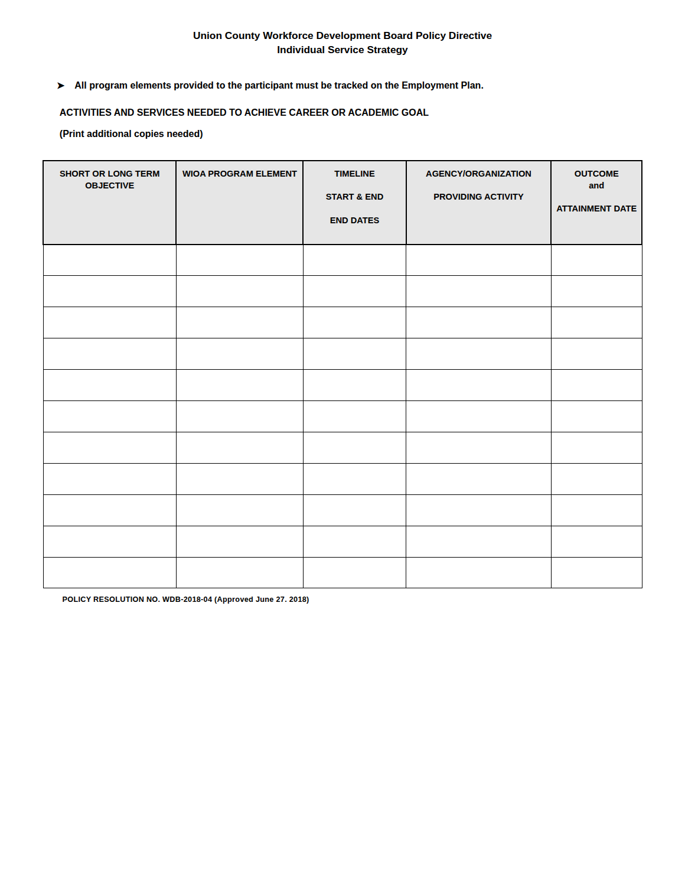Union County Workforce Development Board Policy Directive
Individual Service Strategy
➤All program elements provided to the participant must be tracked on the Employment Plan.
ACTIVITIES AND SERVICES NEEDED TO ACHIEVE CAREER OR ACADEMIC GOAL
(Print additional copies needed)
| SHORT OR LONG TERM OBJECTIVE | WIOA PROGRAM ELEMENT | TIMELINE START & END END DATES | AGENCY/ORGANIZATION PROVIDING ACTIVITY | OUTCOME and ATTAINMENT DATE |
| --- | --- | --- | --- | --- |
POLICY RESOLUTION NO. WDB-2018-04 (Approved June 27. 2018)